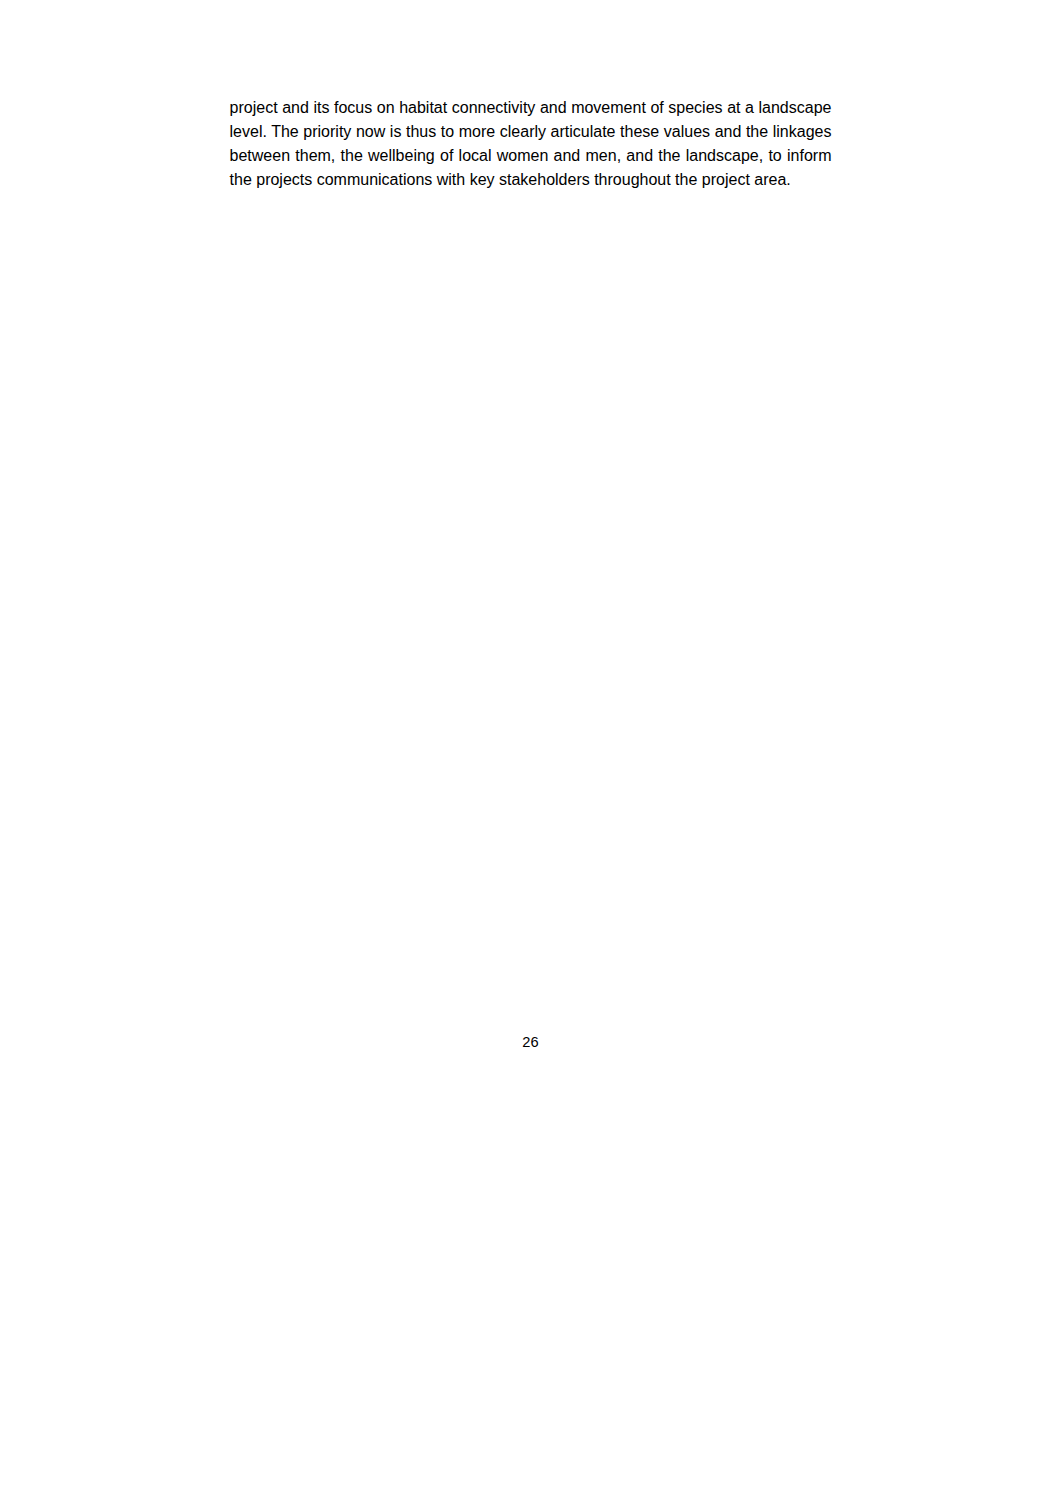project and its focus on habitat connectivity and movement of species at a landscape level. The priority now is thus to more clearly articulate these values and the linkages between them, the wellbeing of local women and men, and the landscape, to inform the projects communications with key stakeholders throughout the project area.
26